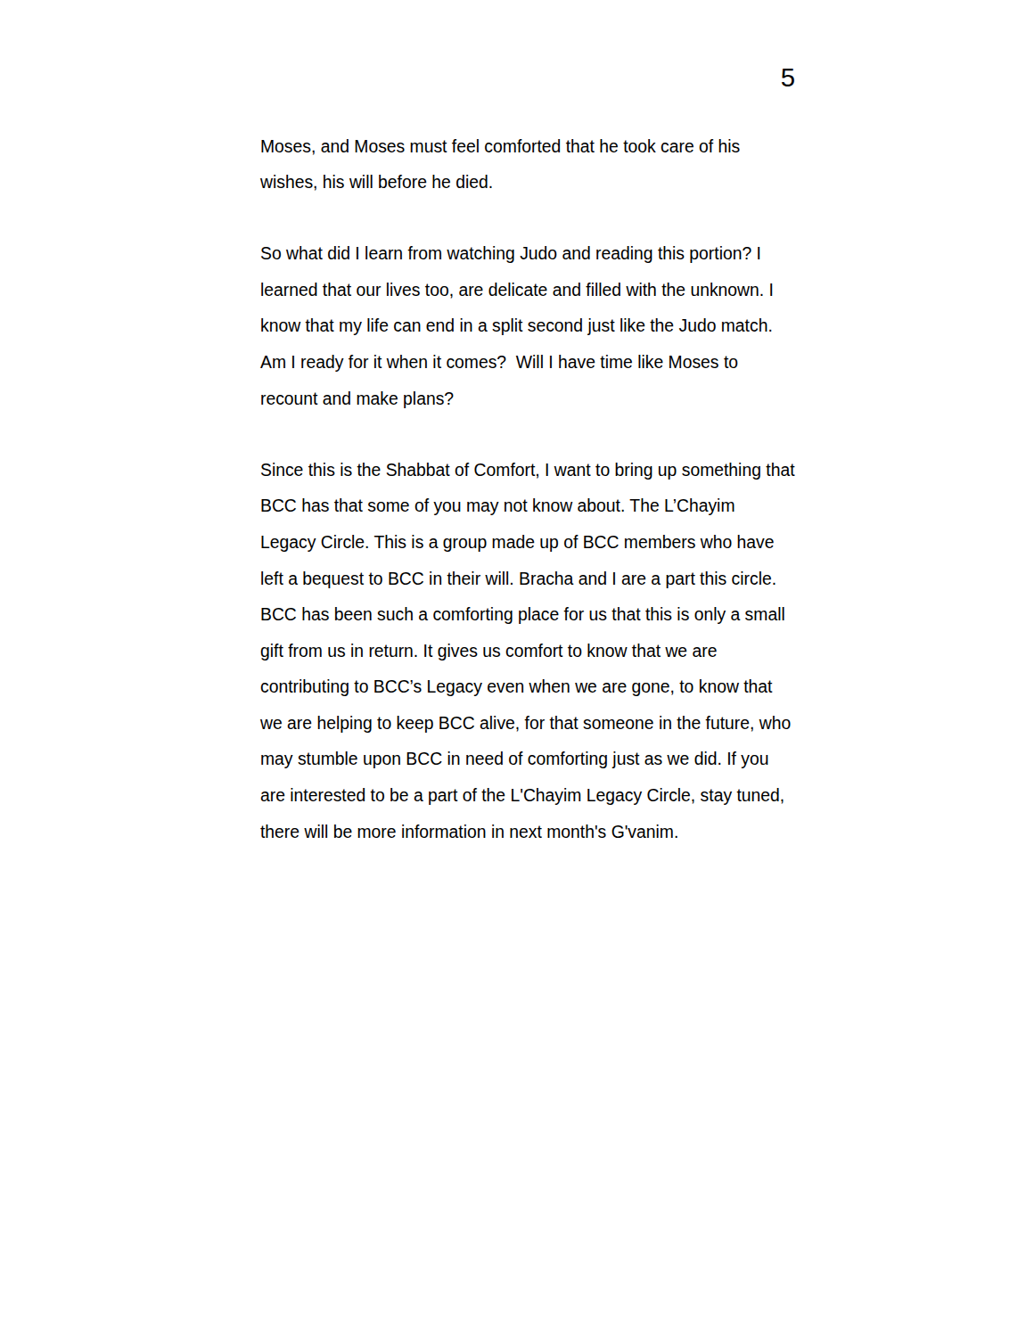5
Moses, and Moses must feel comforted that he took care of his wishes, his will before he died.
So what did I learn from watching Judo and reading this portion? I learned that our lives too, are delicate and filled with the unknown. I know that my life can end in a split second just like the Judo match. Am I ready for it when it comes? Will I have time like Moses to recount and make plans?
Since this is the Shabbat of Comfort, I want to bring up something that BCC has that some of you may not know about. The L’Chayim Legacy Circle. This is a group made up of BCC members who have left a bequest to BCC in their will. Bracha and I are a part this circle. BCC has been such a comforting place for us that this is only a small gift from us in return. It gives us comfort to know that we are contributing to BCC’s Legacy even when we are gone, to know that we are helping to keep BCC alive, for that someone in the future, who may stumble upon BCC in need of comforting just as we did. If you are interested to be a part of the L'Chayim Legacy Circle, stay tuned, there will be more information in next month's G'vanim.